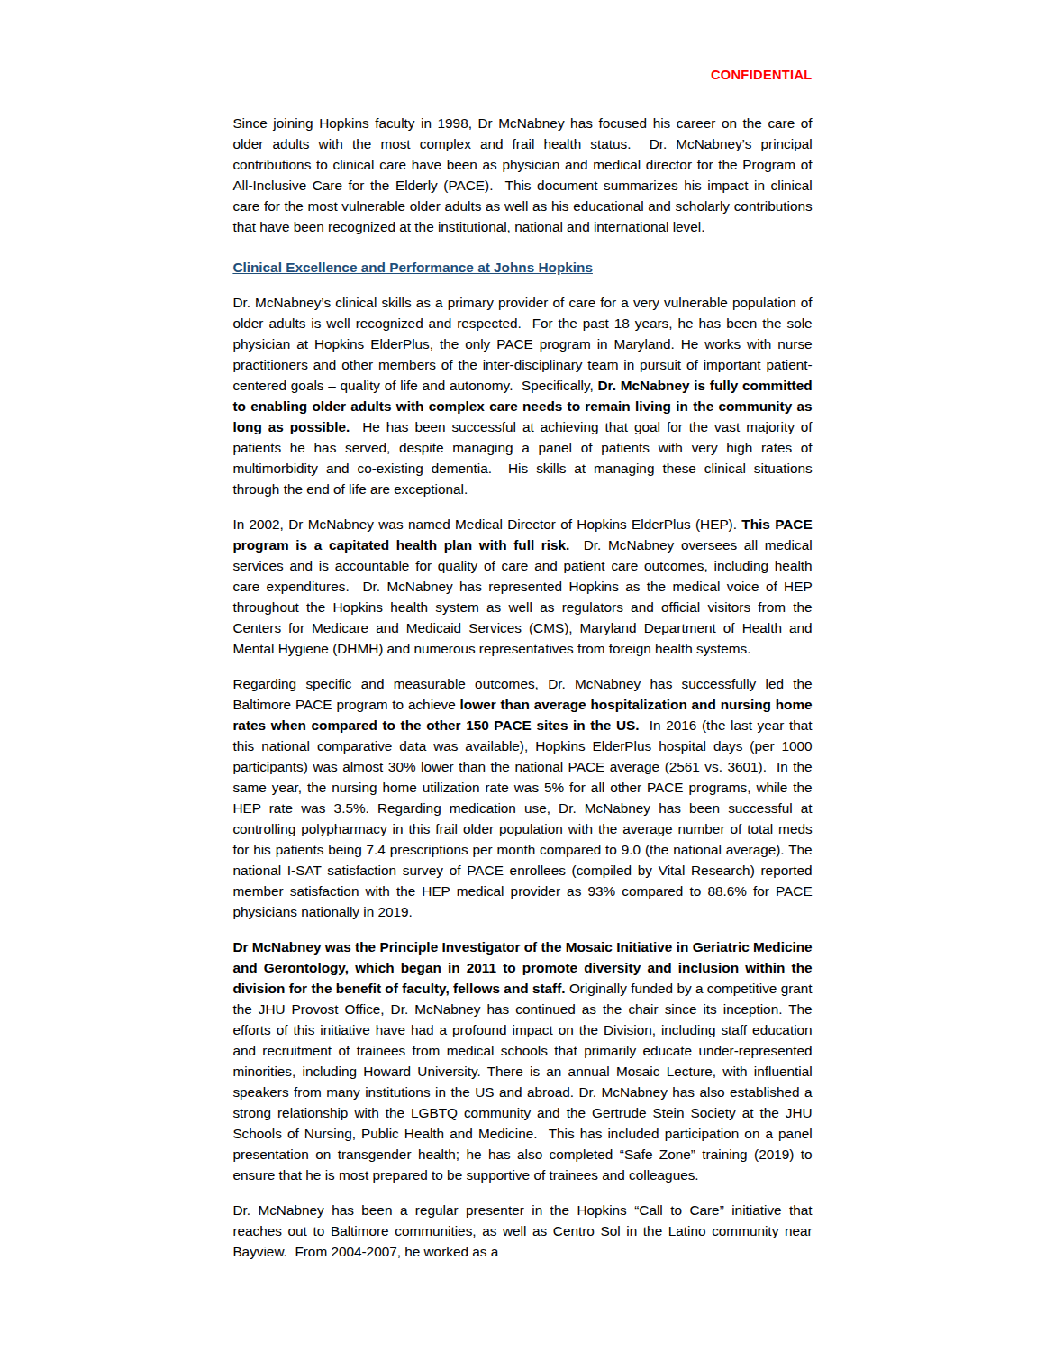CONFIDENTIAL
Since joining Hopkins faculty in 1998, Dr McNabney has focused his career on the care of older adults with the most complex and frail health status. Dr. McNabney’s principal contributions to clinical care have been as physician and medical director for the Program of All-Inclusive Care for the Elderly (PACE). This document summarizes his impact in clinical care for the most vulnerable older adults as well as his educational and scholarly contributions that have been recognized at the institutional, national and international level.
Clinical Excellence and Performance at Johns Hopkins
Dr. McNabney’s clinical skills as a primary provider of care for a very vulnerable population of older adults is well recognized and respected. For the past 18 years, he has been the sole physician at Hopkins ElderPlus, the only PACE program in Maryland. He works with nurse practitioners and other members of the inter-disciplinary team in pursuit of important patient-centered goals – quality of life and autonomy. Specifically, Dr. McNabney is fully committed to enabling older adults with complex care needs to remain living in the community as long as possible. He has been successful at achieving that goal for the vast majority of patients he has served, despite managing a panel of patients with very high rates of multimorbidity and co-existing dementia. His skills at managing these clinical situations through the end of life are exceptional.
In 2002, Dr McNabney was named Medical Director of Hopkins ElderPlus (HEP). This PACE program is a capitated health plan with full risk. Dr. McNabney oversees all medical services and is accountable for quality of care and patient care outcomes, including health care expenditures. Dr. McNabney has represented Hopkins as the medical voice of HEP throughout the Hopkins health system as well as regulators and official visitors from the Centers for Medicare and Medicaid Services (CMS), Maryland Department of Health and Mental Hygiene (DHMH) and numerous representatives from foreign health systems.
Regarding specific and measurable outcomes, Dr. McNabney has successfully led the Baltimore PACE program to achieve lower than average hospitalization and nursing home rates when compared to the other 150 PACE sites in the US. In 2016 (the last year that this national comparative data was available), Hopkins ElderPlus hospital days (per 1000 participants) was almost 30% lower than the national PACE average (2561 vs. 3601). In the same year, the nursing home utilization rate was 5% for all other PACE programs, while the HEP rate was 3.5%. Regarding medication use, Dr. McNabney has been successful at controlling polypharmacy in this frail older population with the average number of total meds for his patients being 7.4 prescriptions per month compared to 9.0 (the national average). The national I-SAT satisfaction survey of PACE enrollees (compiled by Vital Research) reported member satisfaction with the HEP medical provider as 93% compared to 88.6% for PACE physicians nationally in 2019.
Dr McNabney was the Principle Investigator of the Mosaic Initiative in Geriatric Medicine and Gerontology, which began in 2011 to promote diversity and inclusion within the division for the benefit of faculty, fellows and staff. Originally funded by a competitive grant the JHU Provost Office, Dr. McNabney has continued as the chair since its inception. The efforts of this initiative have had a profound impact on the Division, including staff education and recruitment of trainees from medical schools that primarily educate under-represented minorities, including Howard University. There is an annual Mosaic Lecture, with influential speakers from many institutions in the US and abroad. Dr. McNabney has also established a strong relationship with the LGBTQ community and the Gertrude Stein Society at the JHU Schools of Nursing, Public Health and Medicine. This has included participation on a panel presentation on transgender health; he has also completed “Safe Zone” training (2019) to ensure that he is most prepared to be supportive of trainees and colleagues.
Dr. McNabney has been a regular presenter in the Hopkins “Call to Care” initiative that reaches out to Baltimore communities, as well as Centro Sol in the Latino community near Bayview. From 2004-2007, he worked as a